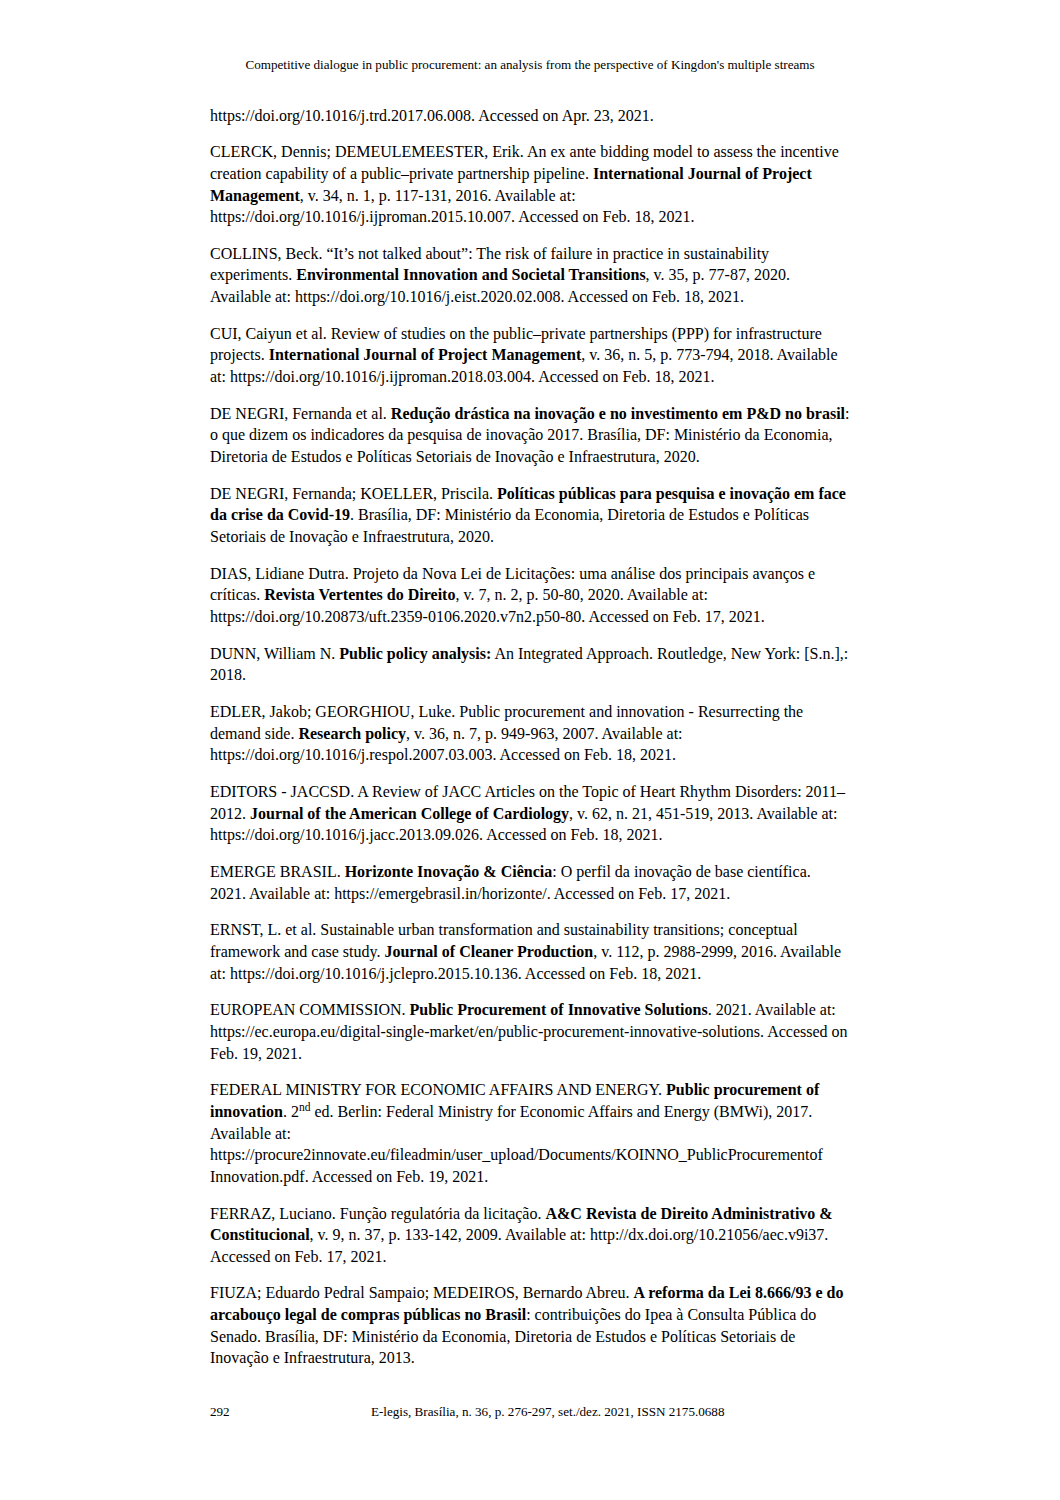Competitive dialogue in public procurement: an analysis from the perspective of Kingdon's multiple streams
https://doi.org/10.1016/j.trd.2017.06.008. Accessed on Apr. 23, 2021.
CLERCK, Dennis; DEMEULEMEESTER, Erik. An ex ante bidding model to assess the incentive creation capability of a public–private partnership pipeline. International Journal of Project Management, v. 34, n. 1, p. 117-131, 2016. Available at: https://doi.org/10.1016/j.ijproman.2015.10.007. Accessed on Feb. 18, 2021.
COLLINS, Beck. “It’s not talked about”: The risk of failure in practice in sustainability experiments. Environmental Innovation and Societal Transitions, v. 35, p. 77-87, 2020. Available at: https://doi.org/10.1016/j.eist.2020.02.008. Accessed on Feb. 18, 2021.
CUI, Caiyun et al. Review of studies on the public–private partnerships (PPP) for infrastructure projects. International Journal of Project Management, v. 36, n. 5, p. 773-794, 2018. Available at: https://doi.org/10.1016/j.ijproman.2018.03.004. Accessed on Feb. 18, 2021.
DE NEGRI, Fernanda et al. Redução drástica na inovação e no investimento em P&D no brasil: o que dizem os indicadores da pesquisa de inovação 2017. Brasília, DF: Ministério da Economia, Diretoria de Estudos e Políticas Setoriais de Inovação e Infraestrutura, 2020.
DE NEGRI, Fernanda; KOELLER, Priscila. Políticas públicas para pesquisa e inovação em face da crise da Covid-19. Brasília, DF: Ministério da Economia, Diretoria de Estudos e Políticas Setoriais de Inovação e Infraestrutura, 2020.
DIAS, Lidiane Dutra. Projeto da Nova Lei de Licitações: uma análise dos principais avanços e críticas. Revista Vertentes do Direito, v. 7, n. 2, p. 50-80, 2020. Available at: https://doi.org/10.20873/uft.2359-0106.2020.v7n2.p50-80. Accessed on Feb. 17, 2021.
DUNN, William N. Public policy analysis: An Integrated Approach. Routledge, New York: [S.n.],: 2018.
EDLER, Jakob; GEORGHIOU, Luke. Public procurement and innovation - Resurrecting the demand side. Research policy, v. 36, n. 7, p. 949-963, 2007. Available at: https://doi.org/10.1016/j.respol.2007.03.003. Accessed on Feb. 18, 2021.
EDITORS - JACCSD. A Review of JACC Articles on the Topic of Heart Rhythm Disorders: 2011–2012. Journal of the American College of Cardiology, v. 62, n. 21, 451-519, 2013. Available at: https://doi.org/10.1016/j.jacc.2013.09.026. Accessed on Feb. 18, 2021.
EMERGE BRASIL. Horizonte Inovação & Ciência: O perfil da inovação de base científica. 2021. Available at: https://emergebrasil.in/horizonte/. Accessed on Feb. 17, 2021.
ERNST, L. et al. Sustainable urban transformation and sustainability transitions; conceptual framework and case study. Journal of Cleaner Production, v. 112, p. 2988-2999, 2016. Available at: https://doi.org/10.1016/j.jclepro.2015.10.136. Accessed on Feb. 18, 2021.
EUROPEAN COMMISSION. Public Procurement of Innovative Solutions. 2021. Available at: https://ec.europa.eu/digital-single-market/en/public-procurement-innovative-solutions. Accessed on Feb. 19, 2021.
FEDERAL MINISTRY FOR ECONOMIC AFFAIRS AND ENERGY. Public procurement of innovation. 2nd ed. Berlin: Federal Ministry for Economic Affairs and Energy (BMWi), 2017. Available at: https://procure2innovate.eu/fileadmin/user_upload/Documents/KOINNO_PublicProcurementof Innovation.pdf. Accessed on Feb. 19, 2021.
FERRAZ, Luciano. Função regulatória da licitação. A&C Revista de Direito Administrativo & Constitucional, v. 9, n. 37, p. 133-142, 2009. Available at: http://dx.doi.org/10.21056/aec.v9i37. Accessed on Feb. 17, 2021.
FIUZA; Eduardo Pedral Sampaio; MEDEIROS, Bernardo Abreu. A reforma da Lei 8.666/93 e do arcabouço legal de compras públicas no Brasil: contribuições do Ipea à Consulta Pública do Senado. Brasília, DF: Ministério da Economia, Diretoria de Estudos e Políticas Setoriais de Inovação e Infraestrutura, 2013.
292 E-legis, Brasília, n. 36, p. 276-297, set./dez. 2021, ISSN 2175.0688